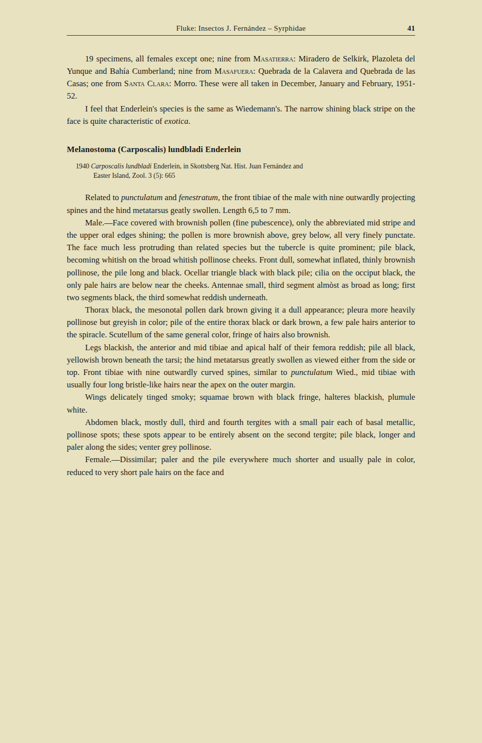Fluke: Insectos J. Fernández – Syrphidae 41
19 specimens, all females except one; nine from Masatierra: Miradero de Selkirk, Plazoleta del Yunque and Bahía Cumberland; nine from Masafuera: Quebrada de la Calavera and Quebrada de las Casas; one from Santa Clara: Morro. These were all taken in December, January and February, 1951-52.
I feel that Enderlein's species is the same as Wiedemann's. The narrow shining black stripe on the face is quite characteristic of exotica.
Melanostoma (Carposcalis) lundbladi Enderlein
1940 Carposcalis lundbladi Enderlein, in Skottsberg Nat. Hist. Juan Fernández and Easter Island, Zool. 3 (5): 665
Related to punctulatum and fenestratum, the front tibiae of the male with nine outwardly projecting spines and the hind metatarsus geatly swollen. Length 6,5 to 7 mm.
Male.—Face covered with brownish pollen (fine pubescence), only the abbreviated mid stripe and the upper oral edges shining; the pollen is more brownish above, grey below, all very finely punctate. The face much less protruding than related species but the tubercle is quite prominent; pile black, becoming whitish on the broad whitish pollinose cheeks. Front dull, somewhat inflated, thinly brownish pollinose, the pile long and black. Ocellar triangle black with black pile; cilia on the occiput black, the only pale hairs are below near the cheeks. Antennae small, third segment almòst as broad as long; first two segments black, the third somewhat reddish underneath.
Thorax black, the mesonotal pollen dark brown giving it a dull appearance; pleura more heavily pollinose but greyish in color; pile of the entire thorax black or dark brown, a few pale hairs anterior to the spiracle. Scutellum of the same general color, fringe of hairs also brownish.
Legs blackish, the anterior and mid tibiae and apical half of their femora reddish; pile all black, yellowish brown beneath the tarsi; the hind metatarsus greatly swollen as viewed either from the side or top. Front tibiae with nine outwardly curved spines, similar to punctulatum Wied., mid tibiae with usually four long bristle-like hairs near the apex on the outer margin.
Wings delicately tinged smoky; squamae brown with black fringe, halteres blackish, plumule white.
Abdomen black, mostly dull, third and fourth tergites with a small pair each of basal metallic, pollinose spots; these spots appear to be entirely absent on the second tergite; pile black, longer and paler along the sides; venter grey pollinose.
Female.—Dissimilar; paler and the pile everywhere much shorter and usually pale in color, reduced to very short pale hairs on the face and